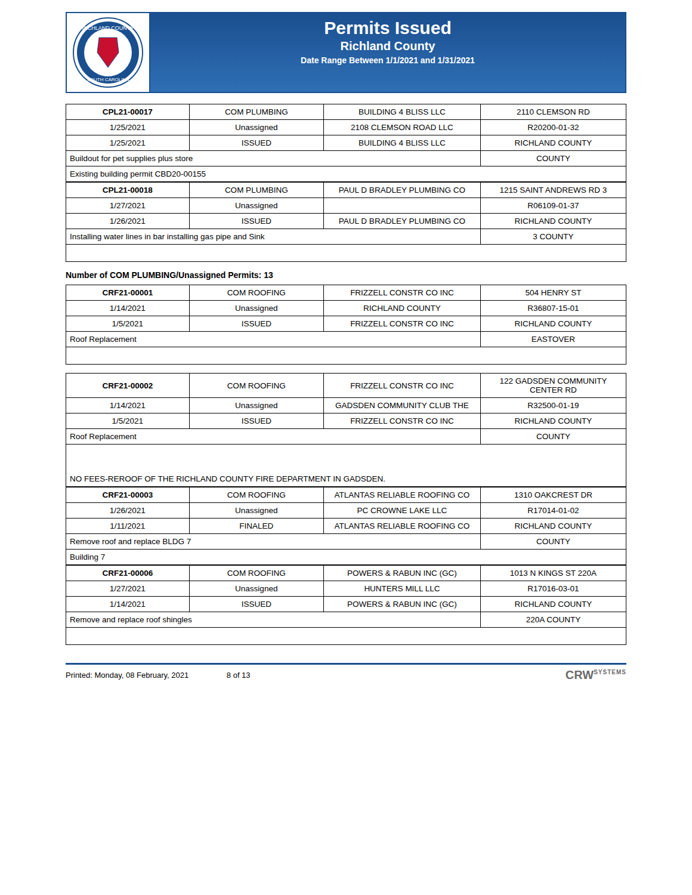RICHLAND COUNTY SOUTH CAROLINA 1799
Permits Issued
Richland County
Date Range Between 1/1/2021 and 1/31/2021
| CPL21-00017 | COM PLUMBING | BUILDING 4 BLISS LLC | 2110 CLEMSON RD |
| 1/25/2021 | Unassigned | 2108 CLEMSON ROAD LLC | R20200-01-32 |
| 1/25/2021 | ISSUED | BUILDING 4 BLISS LLC | RICHLAND COUNTY |
| Buildout for pet supplies plus store | COUNTY |
| Existing building permit CBD20-00155 |
| CPL21-00018 | COM PLUMBING | PAUL D BRADLEY PLUMBING CO | 1215 SAINT ANDREWS RD 3 |
| 1/27/2021 | Unassigned | | R06109-01-37 |
| 1/26/2021 | ISSUED | PAUL D BRADLEY PLUMBING CO | RICHLAND COUNTY |
| Installing water lines in bar installing gas pipe and Sink | 3 COUNTY |
Number of COM PLUMBING/Unassigned Permits: 13
| CRF21-00001 | COM ROOFING | FRIZZELL CONSTR CO INC | 504 HENRY ST |
| 1/14/2021 | Unassigned | RICHLAND COUNTY | R36807-15-01 |
| 1/5/2021 | ISSUED | FRIZZELL CONSTR CO INC | RICHLAND COUNTY |
| Roof Replacement | EASTOVER |
| CRF21-00002 | COM ROOFING | FRIZZELL CONSTR CO INC | 122 GADSDEN COMMUNITY CENTER RD |
| 1/14/2021 | Unassigned | GADSDEN COMMUNITY CLUB THE | R32500-01-19 |
| 1/5/2021 | ISSUED | FRIZZELL CONSTR CO INC | RICHLAND COUNTY |
| Roof Replacement | COUNTY |
| NO FEES-REROOF OF THE RICHLAND COUNTY FIRE DEPARTMENT IN GADSDEN. |
| CRF21-00003 | COM ROOFING | ATLANTAS RELIABLE ROOFING CO | 1310 OAKCREST DR |
| 1/26/2021 | Unassigned | PC CROWNE LAKE LLC | R17014-01-02 |
| 1/11/2021 | FINALED | ATLANTAS RELIABLE ROOFING CO | RICHLAND COUNTY |
| Remove roof and replace BLDG 7 | COUNTY |
| Building 7 |
| CRF21-00006 | COM ROOFING | POWERS & RABUN INC (GC) | 1013 N KINGS ST 220A |
| 1/27/2021 | Unassigned | HUNTERS MILL LLC | R17016-03-01 |
| 1/14/2021 | ISSUED | POWERS & RABUN INC (GC) | RICHLAND COUNTY |
| Remove and replace roof shingles | 220A COUNTY |
Printed: Monday, 08 February, 2021 8 of 13
CRWSYSTEMS